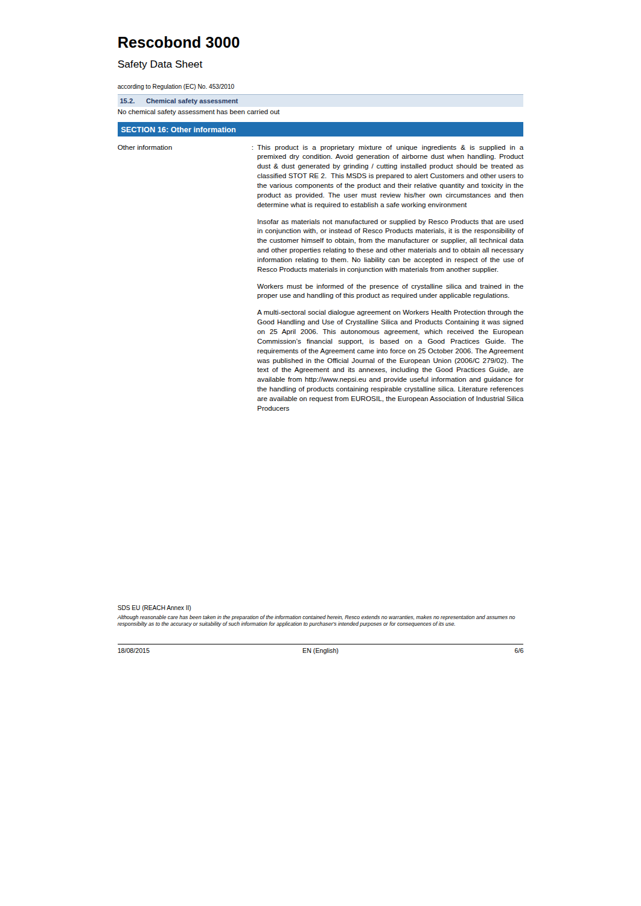Rescobond 3000
Safety Data Sheet
according to Regulation (EC) No. 453/2010
15.2. Chemical safety assessment
No chemical safety assessment has been carried out
SECTION 16: Other information
| Other information | : | This product is a proprietary mixture of unique ingredients & is supplied in a premixed dry condition. Avoid generation of airborne dust when handling. Product dust & dust generated by grinding / cutting installed product should be treated as classified STOT RE 2. This MSDS is prepared to alert Customers and other users to the various components of the product and their relative quantity and toxicity in the product as provided. The user must review his/her own circumstances and then determine what is required to establish a safe working environment Insofar as materials not manufactured or supplied by Resco Products that are used in conjunction with, or instead of Resco Products materials, it is the responsibility of the customer himself to obtain, from the manufacturer or supplier, all technical data and other properties relating to these and other materials and to obtain all necessary information relating to them. No liability can be accepted in respect of the use of Resco Products materials in conjunction with materials from another supplier. Workers must be informed of the presence of crystalline silica and trained in the proper use and handling of this product as required under applicable regulations. A multi-sectoral social dialogue agreement on Workers Health Protection through the Good Handling and Use of Crystalline Silica and Products Containing it was signed on 25 April 2006. This autonomous agreement, which received the European Commission’s financial support, is based on a Good Practices Guide. The requirements of the Agreement came into force on 25 October 2006. The Agreement was published in the Official Journal of the European Union (2006/C 279/02). The text of the Agreement and its annexes, including the Good Practices Guide, are available from http://www.nepsi.eu and provide useful information and guidance for the handling of products containing respirable crystalline silica. Literature references are available on request from EUROSIL, the European Association of Industrial Silica Producers |
SDS EU (REACH Annex II)
Although reasonable care has been taken in the preparation of the information contained herein, Resco extends no warranties, makes no representation and assumes no responsibilty as to the accuracy or suitability of such information for application to purchaser's intended purposes or for consequences of its use.
| 18/08/2015 | EN (English) | 6/6 |